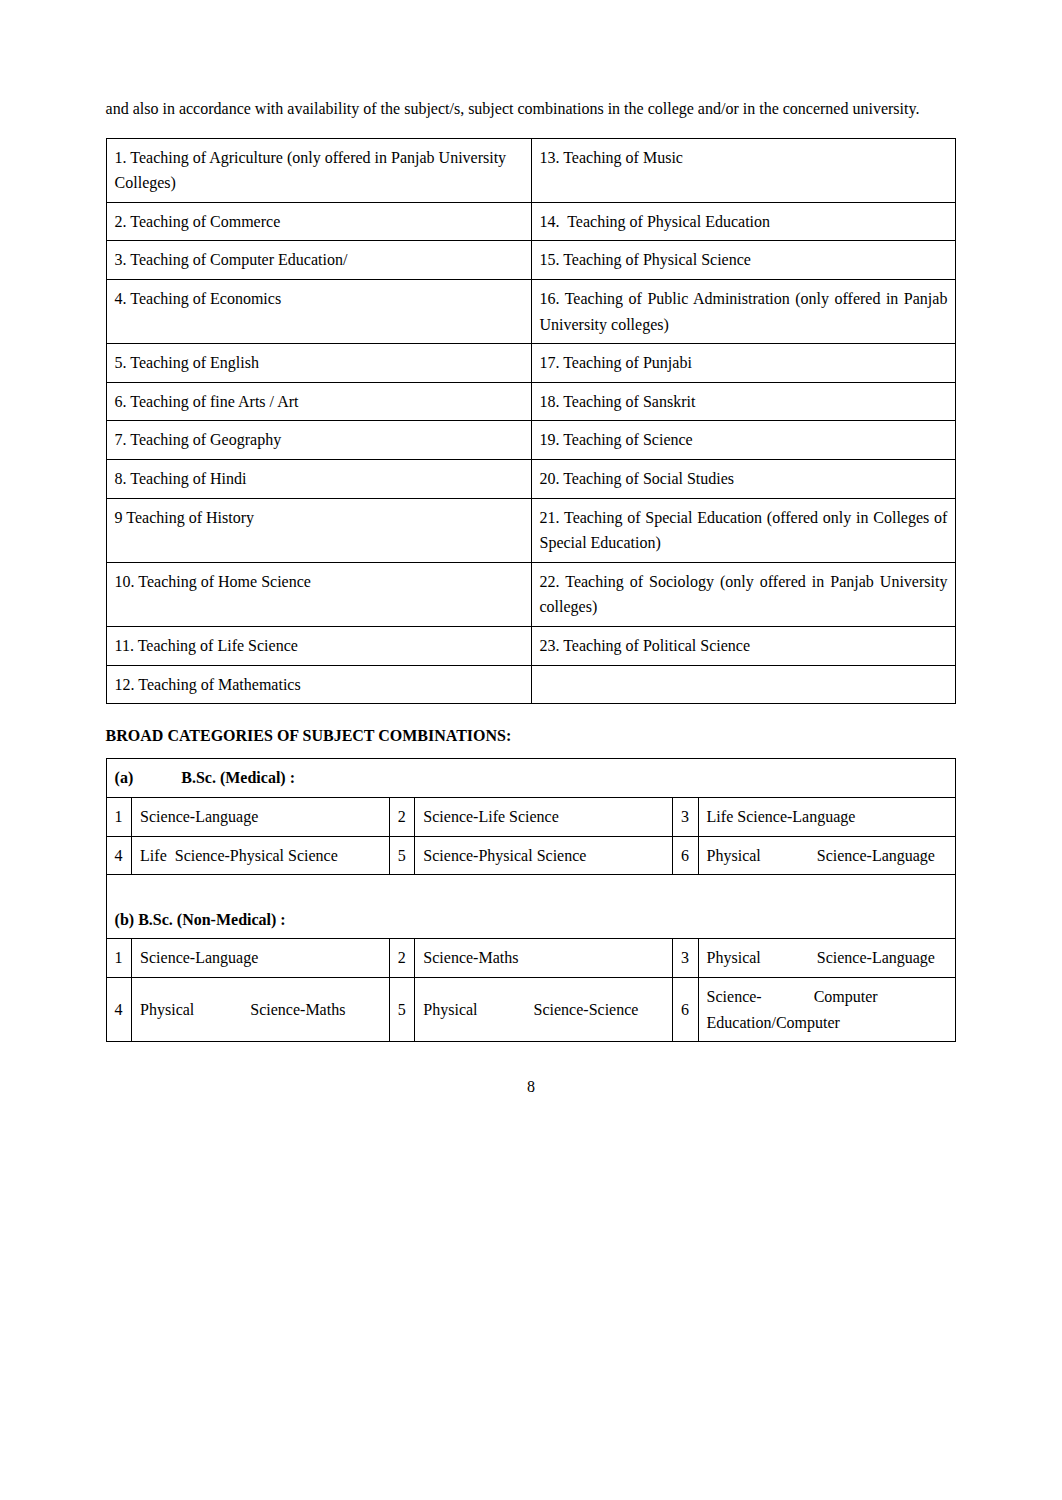and also in accordance with availability of the subject/s, subject combinations in the college and/or in the concerned university.
| 1. Teaching of Agriculture (only offered in Panjab University Colleges) | 13. Teaching of Music |
| 2. Teaching of Commerce | 14. Teaching of Physical Education |
| 3. Teaching of Computer Education/ | 15. Teaching of Physical Science |
| 4. Teaching of Economics | 16. Teaching of Public Administration (only offered in Panjab University colleges) |
| 5. Teaching of English | 17. Teaching of Punjabi |
| 6. Teaching of fine Arts / Art | 18. Teaching of Sanskrit |
| 7. Teaching of Geography | 19. Teaching of Science |
| 8. Teaching of Hindi | 20. Teaching of Social Studies |
| 9 Teaching of History | 21. Teaching of Special Education (offered only in Colleges of Special Education) |
| 10. Teaching of Home Science | 22. Teaching of Sociology (only offered in Panjab University colleges) |
| 11. Teaching of Life Science | 23. Teaching of Political Science |
| 12. Teaching of Mathematics | |
BROAD CATEGORIES OF SUBJECT COMBINATIONS:
| (a) B.Sc. (Medical) : |
| 1 | Science-Language | 2 | Science-Life Science | 3 | Life Science-Language |
| 4 | Life Science-Physical Science | 5 | Science-Physical Science | 6 | Physical Science-Language |
| (b) B.Sc. (Non-Medical) : |
| 1 | Science-Language | 2 | Science-Maths | 3 | Physical Science-Language |
| 4 | Physical Science-Maths | 5 | Physical Science-Science | 6 | Science- Computer Education/Computer |
8